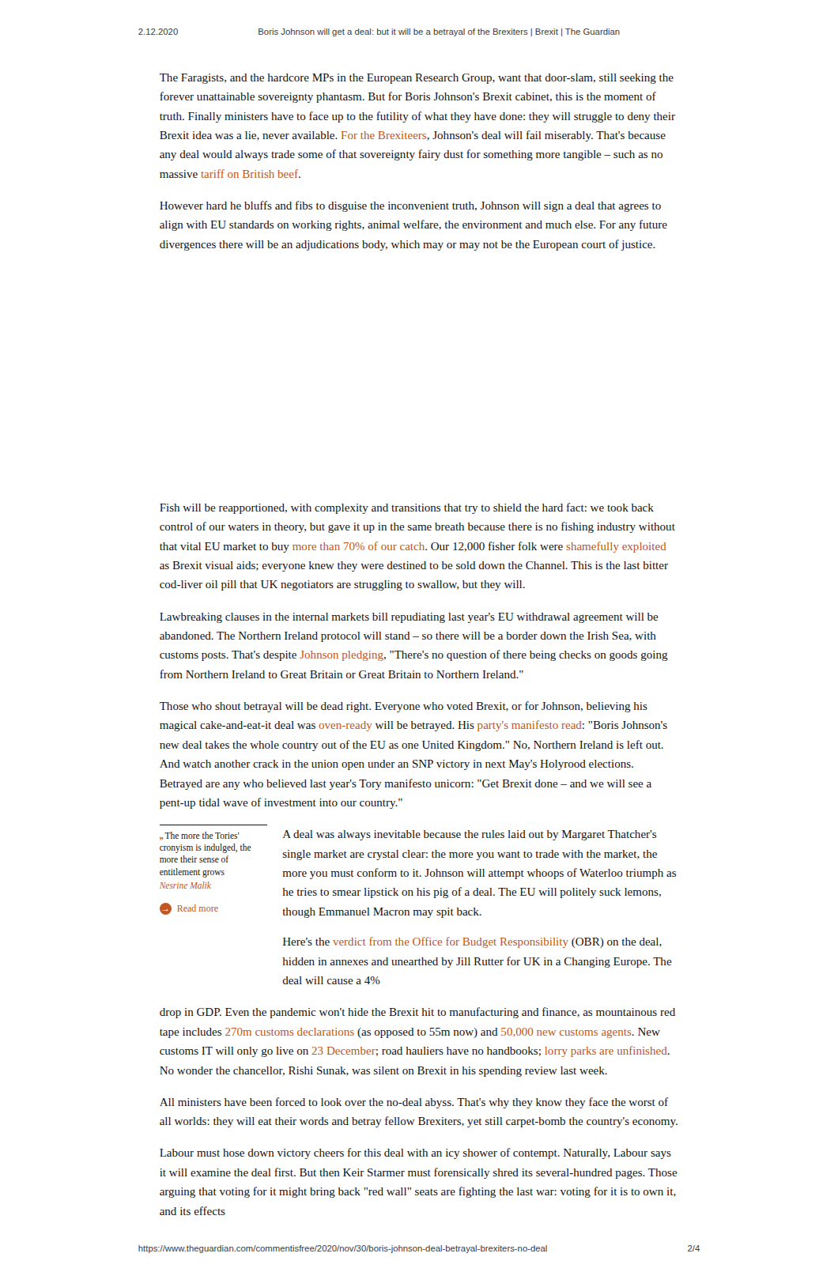2.12.2020 Boris Johnson will get a deal: but it will be a betrayal of the Brexiters | Brexit | The Guardian
The Faragists, and the hardcore MPs in the European Research Group, want that door-slam, still seeking the forever unattainable sovereignty phantasm. But for Boris Johnson's Brexit cabinet, this is the moment of truth. Finally ministers have to face up to the futility of what they have done: they will struggle to deny their Brexit idea was a lie, never available. For the Brexiteers, Johnson's deal will fail miserably. That's because any deal would always trade some of that sovereignty fairy dust for something more tangible – such as no massive tariff on British beef.
However hard he bluffs and fibs to disguise the inconvenient truth, Johnson will sign a deal that agrees to align with EU standards on working rights, animal welfare, the environment and much else. For any future divergences there will be an adjudications body, which may or may not be the European court of justice.
Fish will be reapportioned, with complexity and transitions that try to shield the hard fact: we took back control of our waters in theory, but gave it up in the same breath because there is no fishing industry without that vital EU market to buy more than 70% of our catch. Our 12,000 fisher folk were shamefully exploited as Brexit visual aids; everyone knew they were destined to be sold down the Channel. This is the last bitter cod-liver oil pill that UK negotiators are struggling to swallow, but they will.
Lawbreaking clauses in the internal markets bill repudiating last year's EU withdrawal agreement will be abandoned. The Northern Ireland protocol will stand – so there will be a border down the Irish Sea, with customs posts. That's despite Johnson pledging, "There's no question of there being checks on goods going from Northern Ireland to Great Britain or Great Britain to Northern Ireland."
Those who shout betrayal will be dead right. Everyone who voted Brexit, or for Johnson, believing his magical cake-and-eat-it deal was oven-ready will be betrayed. His party's manifesto read: "Boris Johnson's new deal takes the whole country out of the EU as one United Kingdom." No, Northern Ireland is left out. And watch another crack in the union open under an SNP victory in next May's Holyrood elections. Betrayed are any who believed last year's Tory manifesto unicorn: "Get Brexit done – and we will see a pent-up tidal wave of investment into our country."
„The more the Tories' cronyism is indulged, the more their sense of entitlement grows Nesrine Malik
→Read more
A deal was always inevitable because the rules laid out by Margaret Thatcher's single market are crystal clear: the more you want to trade with the market, the more you must conform to it. Johnson will attempt whoops of Waterloo triumph as he tries to smear lipstick on his pig of a deal. The EU will politely suck lemons, though Emmanuel Macron may spit back.
Here's the verdict from the Office for Budget Responsibility (OBR) on the deal, hidden in annexes and unearthed by Jill Rutter for UK in a Changing Europe. The deal will cause a 4%
drop in GDP. Even the pandemic won't hide the Brexit hit to manufacturing and finance, as mountainous red tape includes 270m customs declarations (as opposed to 55m now) and 50,000 new customs agents. New customs IT will only go live on 23 December; road hauliers have no handbooks; lorry parks are unfinished. No wonder the chancellor, Rishi Sunak, was silent on Brexit in his spending review last week.
All ministers have been forced to look over the no-deal abyss. That's why they know they face the worst of all worlds: they will eat their words and betray fellow Brexiters, yet still carpet-bomb the country's economy.
Labour must hose down victory cheers for this deal with an icy shower of contempt. Naturally, Labour says it will examine the deal first. But then Keir Starmer must forensically shred its several-hundred pages. Those arguing that voting for it might bring back "red wall" seats are fighting the last war: voting for it is to own it, and its effects
https://www.theguardian.com/commentisfree/2020/nov/30/boris-johnson-deal-betrayal-brexiters-no-deal 2/4